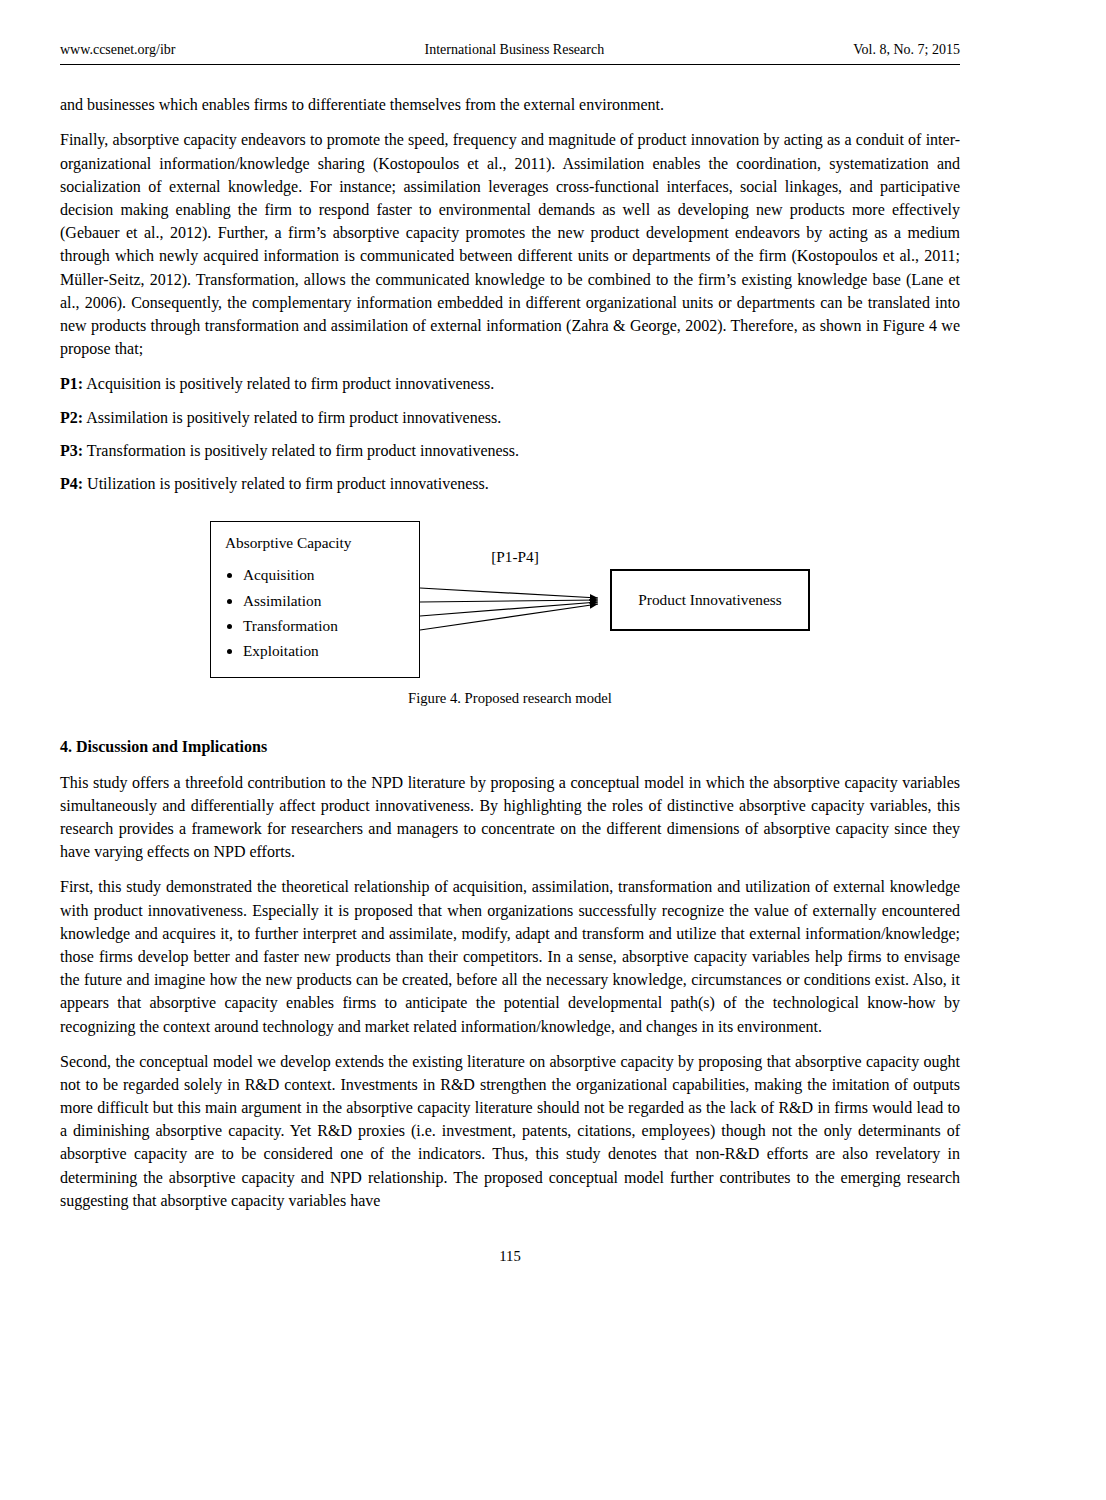www.ccsenet.org/ibr
International Business Research
Vol. 8, No. 7; 2015
and businesses which enables firms to differentiate themselves from the external environment.
Finally, absorptive capacity endeavors to promote the speed, frequency and magnitude of product innovation by acting as a conduit of inter-organizational information/knowledge sharing (Kostopoulos et al., 2011). Assimilation enables the coordination, systematization and socialization of external knowledge. For instance; assimilation leverages cross-functional interfaces, social linkages, and participative decision making enabling the firm to respond faster to environmental demands as well as developing new products more effectively (Gebauer et al., 2012). Further, a firm’s absorptive capacity promotes the new product development endeavors by acting as a medium through which newly acquired information is communicated between different units or departments of the firm (Kostopoulos et al., 2011; Müller-Seitz, 2012). Transformation, allows the communicated knowledge to be combined to the firm’s existing knowledge base (Lane et al., 2006). Consequently, the complementary information embedded in different organizational units or departments can be translated into new products through transformation and assimilation of external information (Zahra & George, 2002). Therefore, as shown in Figure 4 we propose that;
P1: Acquisition is positively related to firm product innovativeness.
P2: Assimilation is positively related to firm product innovativeness.
P3: Transformation is positively related to firm product innovativeness.
P4: Utilization is positively related to firm product innovativeness.
Absorptive Capacity
Acquisition
Assimilation
Transformation
Exploitation
[P1-P4]
Product Innovativeness
Figure 4. Proposed research model
4. Discussion and Implications
This study offers a threefold contribution to the NPD literature by proposing a conceptual model in which the absorptive capacity variables simultaneously and differentially affect product innovativeness. By highlighting the roles of distinctive absorptive capacity variables, this research provides a framework for researchers and managers to concentrate on the different dimensions of absorptive capacity since they have varying effects on NPD efforts.
First, this study demonstrated the theoretical relationship of acquisition, assimilation, transformation and utilization of external knowledge with product innovativeness. Especially it is proposed that when organizations successfully recognize the value of externally encountered knowledge and acquires it, to further interpret and assimilate, modify, adapt and transform and utilize that external information/knowledge; those firms develop better and faster new products than their competitors. In a sense, absorptive capacity variables help firms to envisage the future and imagine how the new products can be created, before all the necessary knowledge, circumstances or conditions exist. Also, it appears that absorptive capacity enables firms to anticipate the potential developmental path(s) of the technological know-how by recognizing the context around technology and market related information/knowledge, and changes in its environment.
Second, the conceptual model we develop extends the existing literature on absorptive capacity by proposing that absorptive capacity ought not to be regarded solely in R&D context. Investments in R&D strengthen the organizational capabilities, making the imitation of outputs more difficult but this main argument in the absorptive capacity literature should not be regarded as the lack of R&D in firms would lead to a diminishing absorptive capacity. Yet R&D proxies (i.e. investment, patents, citations, employees) though not the only determinants of absorptive capacity are to be considered one of the indicators. Thus, this study denotes that non-R&D efforts are also revelatory in determining the absorptive capacity and NPD relationship. The proposed conceptual model further contributes to the emerging research suggesting that absorptive capacity variables have
115